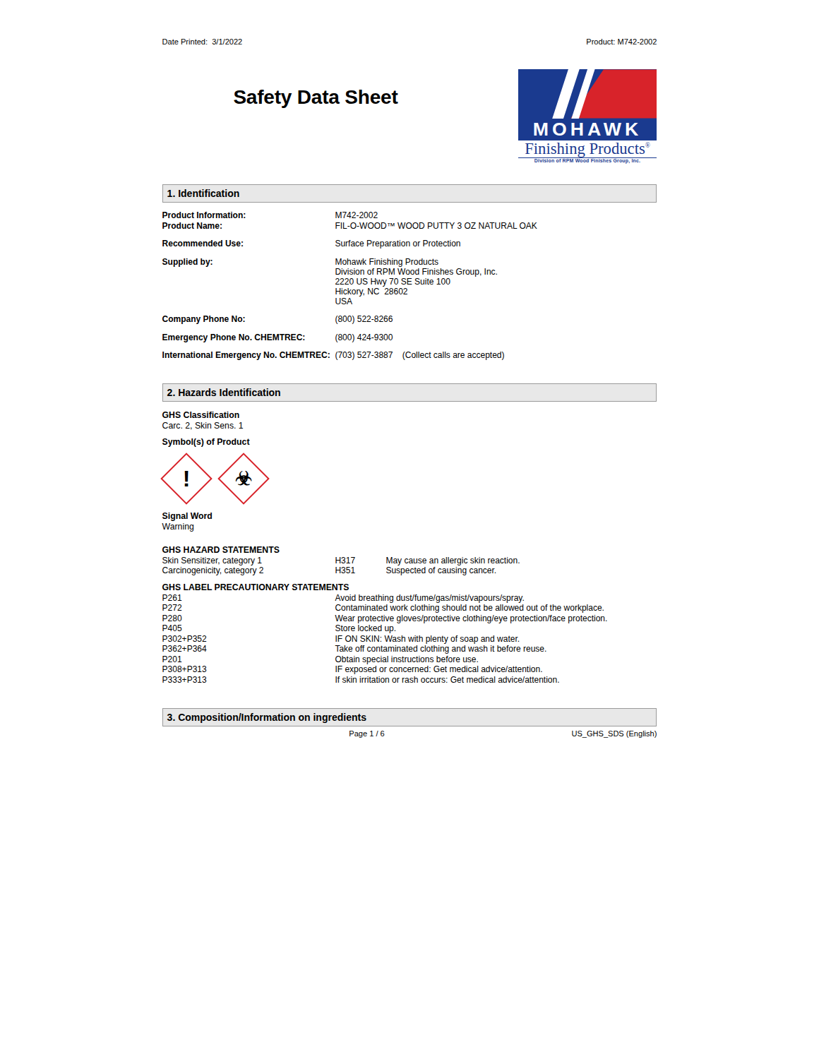Date Printed: 3/1/2022
Product: M742-2002
Safety Data Sheet
MOHAWK
Finishing Products®
Division of RPM Wood Finishes Group, Inc.
1. Identification
Product Information:
M742-2002
Product Name:
FIL-O-WOOD™ WOOD PUTTY 3 OZ NATURAL OAK
Recommended Use:
Surface Preparation or Protection
Supplied by:
Mohawk Finishing Products
Division of RPM Wood Finishes Group, Inc.
2220 US Hwy 70 SE Suite 100
Hickory, NC 28602
USA
Company Phone No:
(800) 522-8266
Emergency Phone No. CHEMTREC:
(800) 424-9300
International Emergency No. CHEMTREC:
(703) 527-3887 (Collect calls are accepted)
2. Hazards Identification
GHS Classification
Carc. 2, Skin Sens. 1
Symbol(s) of Product
!
☣
Signal Word
Warning
GHS HAZARD STATEMENTS
Skin Sensitizer, category 1
H317
May cause an allergic skin reaction.
Carcinogenicity, category 2
H351
Suspected of causing cancer.
GHS LABEL PRECAUTIONARY STATEMENTS
P261
Avoid breathing dust/fume/gas/mist/vapours/spray.
P272
Contaminated work clothing should not be allowed out of the workplace.
P280
Wear protective gloves/protective clothing/eye protection/face protection.
P405
Store locked up.
P302+P352
IF ON SKIN: Wash with plenty of soap and water.
P362+P364
Take off contaminated clothing and wash it before reuse.
P201
Obtain special instructions before use.
P308+P313
IF exposed or concerned: Get medical advice/attention.
P333+P313
If skin irritation or rash occurs: Get medical advice/attention.
3. Composition/Information on ingredients
Page 1 / 6
US_GHS_SDS (English)